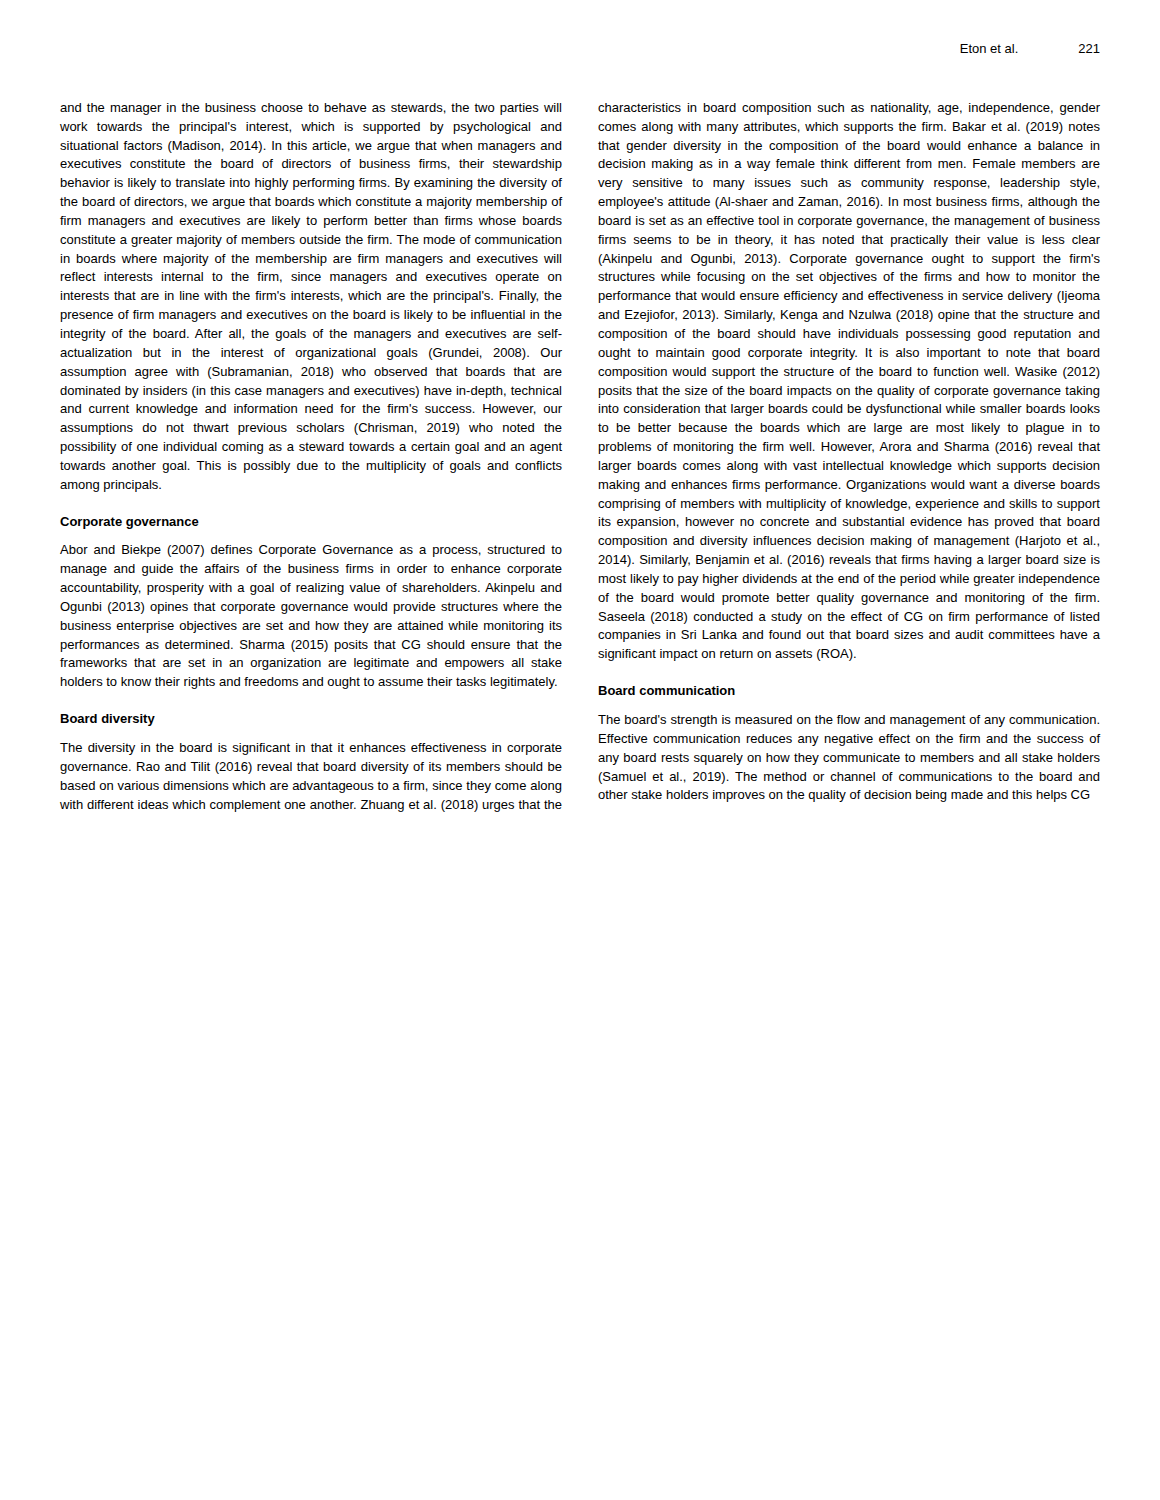Eton et al. 221
and the manager in the business choose to behave as stewards, the two parties will work towards the principal's interest, which is supported by psychological and situational factors (Madison, 2014). In this article, we argue that when managers and executives constitute the board of directors of business firms, their stewardship behavior is likely to translate into highly performing firms. By examining the diversity of the board of directors, we argue that boards which constitute a majority membership of firm managers and executives are likely to perform better than firms whose boards constitute a greater majority of members outside the firm. The mode of communication in boards where majority of the membership are firm managers and executives will reflect interests internal to the firm, since managers and executives operate on interests that are in line with the firm's interests, which are the principal's. Finally, the presence of firm managers and executives on the board is likely to be influential in the integrity of the board. After all, the goals of the managers and executives are self-actualization but in the interest of organizational goals (Grundei, 2008). Our assumption agree with (Subramanian, 2018) who observed that boards that are dominated by insiders (in this case managers and executives) have in-depth, technical and current knowledge and information need for the firm's success. However, our assumptions do not thwart previous scholars (Chrisman, 2019) who noted the possibility of one individual coming as a steward towards a certain goal and an agent towards another goal. This is possibly due to the multiplicity of goals and conflicts among principals.
Corporate governance
Abor and Biekpe (2007) defines Corporate Governance as a process, structured to manage and guide the affairs of the business firms in order to enhance corporate accountability, prosperity with a goal of realizing value of shareholders. Akinpelu and Ogunbi (2013) opines that corporate governance would provide structures where the business enterprise objectives are set and how they are attained while monitoring its performances as determined. Sharma (2015) posits that CG should ensure that the frameworks that are set in an organization are legitimate and empowers all stake holders to know their rights and freedoms and ought to assume their tasks legitimately.
Board diversity
The diversity in the board is significant in that it enhances effectiveness in corporate governance. Rao and Tilit (2016) reveal that board diversity of its members should be based on various dimensions which are advantageous to a firm, since they come along with different ideas which complement one another. Zhuang et al. (2018) urges that the characteristics in board composition such as nationality, age, independence, gender comes along with many attributes, which supports the firm. Bakar et al. (2019) notes that gender diversity in the composition of the board would enhance a balance in decision making as in a way female think different from men. Female members are very sensitive to many issues such as community response, leadership style, employee's attitude (Al-shaer and Zaman, 2016). In most business firms, although the board is set as an effective tool in corporate governance, the management of business firms seems to be in theory, it has noted that practically their value is less clear (Akinpelu and Ogunbi, 2013). Corporate governance ought to support the firm's structures while focusing on the set objectives of the firms and how to monitor the performance that would ensure efficiency and effectiveness in service delivery (Ijeoma and Ezejiofor, 2013). Similarly, Kenga and Nzulwa (2018) opine that the structure and composition of the board should have individuals possessing good reputation and ought to maintain good corporate integrity. It is also important to note that board composition would support the structure of the board to function well. Wasike (2012) posits that the size of the board impacts on the quality of corporate governance taking into consideration that larger boards could be dysfunctional while smaller boards looks to be better because the boards which are large are most likely to plague in to problems of monitoring the firm well. However, Arora and Sharma (2016) reveal that larger boards comes along with vast intellectual knowledge which supports decision making and enhances firms performance. Organizations would want a diverse boards comprising of members with multiplicity of knowledge, experience and skills to support its expansion, however no concrete and substantial evidence has proved that board composition and diversity influences decision making of management (Harjoto et al., 2014). Similarly, Benjamin et al. (2016) reveals that firms having a larger board size is most likely to pay higher dividends at the end of the period while greater independence of the board would promote better quality governance and monitoring of the firm. Saseela (2018) conducted a study on the effect of CG on firm performance of listed companies in Sri Lanka and found out that board sizes and audit committees have a significant impact on return on assets (ROA).
Board communication
The board's strength is measured on the flow and management of any communication. Effective communication reduces any negative effect on the firm and the success of any board rests squarely on how they communicate to members and all stake holders (Samuel et al., 2019). The method or channel of communications to the board and other stake holders improves on the quality of decision being made and this helps CG